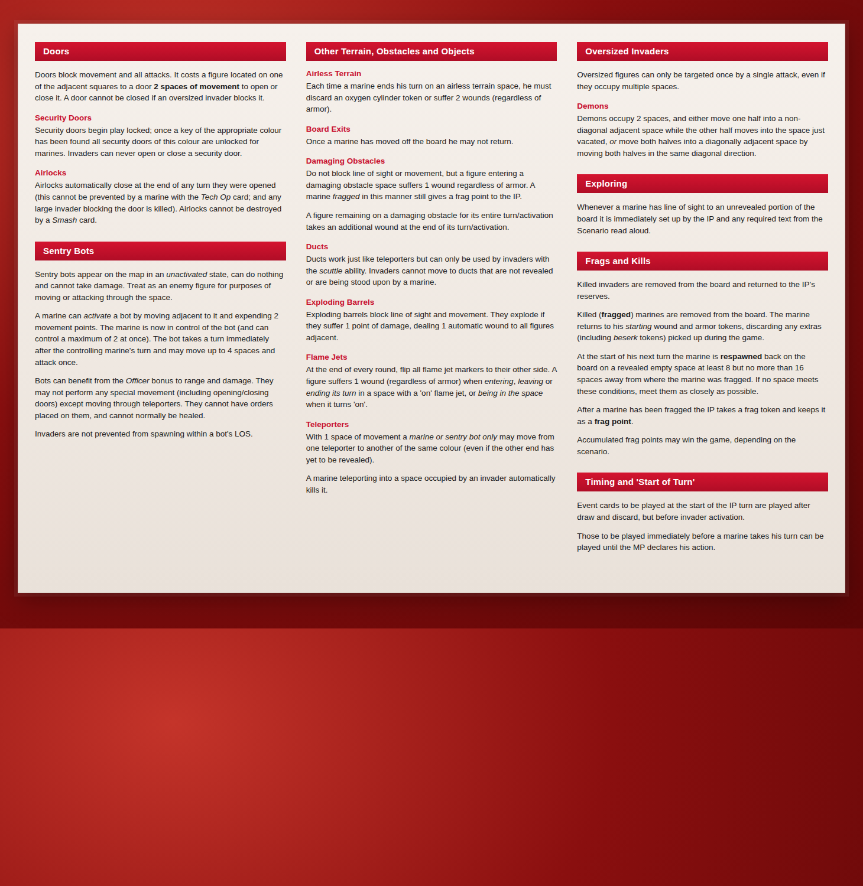Doors
Doors block movement and all attacks. It costs a figure located on one of the adjacent squares to a door 2 spaces of movement to open or close it. A door cannot be closed if an oversized invader blocks it.
Security Doors
Security doors begin play locked; once a key of the appropriate colour has been found all security doors of this colour are unlocked for marines. Invaders can never open or close a security door.
Airlocks
Airlocks automatically close at the end of any turn they were opened (this cannot be prevented by a marine with the Tech Op card; and any large invader blocking the door is killed). Airlocks cannot be destroyed by a Smash card.
Sentry Bots
Sentry bots appear on the map in an unactivated state, can do nothing and cannot take damage. Treat as an enemy figure for purposes of moving or attacking through the space.
A marine can activate a bot by moving adjacent to it and expending 2 movement points. The marine is now in control of the bot (and can control a maximum of 2 at once). The bot takes a turn immediately after the controlling marine's turn and may move up to 4 spaces and attack once.
Bots can benefit from the Officer bonus to range and damage. They may not perform any special movement (including opening/closing doors) except moving through teleporters. They cannot have orders placed on them, and cannot normally be healed.
Invaders are not prevented from spawning within a bot's LOS.
Other Terrain, Obstacles and Objects
Airless Terrain
Each time a marine ends his turn on an airless terrain space, he must discard an oxygen cylinder token or suffer 2 wounds (regardless of armor).
Board Exits
Once a marine has moved off the board he may not return.
Damaging Obstacles
Do not block line of sight or movement, but a figure entering a damaging obstacle space suffers 1 wound regardless of armor. A marine fragged in this manner still gives a frag point to the IP.
A figure remaining on a damaging obstacle for its entire turn/activation takes an additional wound at the end of its turn/activation.
Ducts
Ducts work just like teleporters but can only be used by invaders with the scuttle ability. Invaders cannot move to ducts that are not revealed or are being stood upon by a marine.
Exploding Barrels
Exploding barrels block line of sight and movement. They explode if they suffer 1 point of damage, dealing 1 automatic wound to all figures adjacent.
Flame Jets
At the end of every round, flip all flame jet markers to their other side. A figure suffers 1 wound (regardless of armor) when entering, leaving or ending its turn in a space with a 'on' flame jet, or being in the space when it turns 'on'.
Teleporters
With 1 space of movement a marine or sentry bot only may move from one teleporter to another of the same colour (even if the other end has yet to be revealed).
A marine teleporting into a space occupied by an invader automatically kills it.
Oversized Invaders
Oversized figures can only be targeted once by a single attack, even if they occupy multiple spaces.
Demons
Demons occupy 2 spaces, and either move one half into a non-diagonal adjacent space while the other half moves into the space just vacated, or move both halves into a diagonally adjacent space by moving both halves in the same diagonal direction.
Exploring
Whenever a marine has line of sight to an unrevealed portion of the board it is immediately set up by the IP and any required text from the Scenario read aloud.
Frags and Kills
Killed invaders are removed from the board and returned to the IP's reserves.
Killed (fragged) marines are removed from the board. The marine returns to his starting wound and armor tokens, discarding any extras (including beserk tokens) picked up during the game.
At the start of his next turn the marine is respawned back on the board on a revealed empty space at least 8 but no more than 16 spaces away from where the marine was fragged. If no space meets these conditions, meet them as closely as possible.
After a marine has been fragged the IP takes a frag token and keeps it as a frag point.
Accumulated frag points may win the game, depending on the scenario.
Timing and 'Start of Turn'
Event cards to be played at the start of the IP turn are played after draw and discard, but before invader activation.
Those to be played immediately before a marine takes his turn can be played until the MP declares his action.